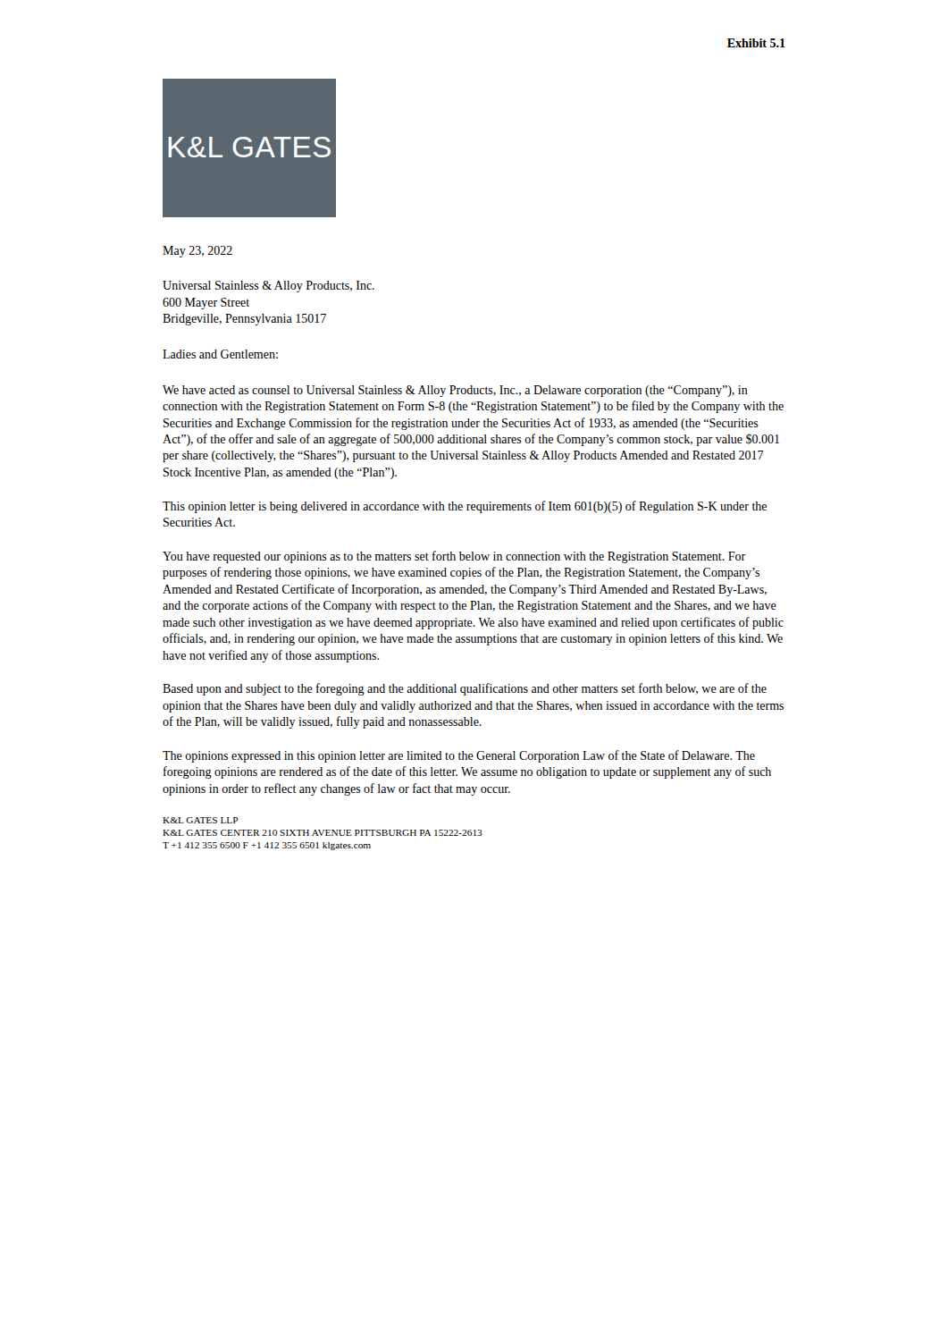Exhibit 5.1
K&L GATES
May 23, 2022
Universal Stainless & Alloy Products, Inc.
600 Mayer Street
Bridgeville, Pennsylvania 15017
Ladies and Gentlemen:
We have acted as counsel to Universal Stainless & Alloy Products, Inc., a Delaware corporation (the “Company”), in connection with the Registration Statement on Form S-8 (the “Registration Statement”) to be filed by the Company with the Securities and Exchange Commission for the registration under the Securities Act of 1933, as amended (the “Securities Act”), of the offer and sale of an aggregate of 500,000 additional shares of the Company’s common stock, par value $0.001 per share (collectively, the “Shares”), pursuant to the Universal Stainless & Alloy Products Amended and Restated 2017 Stock Incentive Plan, as amended (the “Plan”).
This opinion letter is being delivered in accordance with the requirements of Item 601(b)(5) of Regulation S-K under the Securities Act.
You have requested our opinions as to the matters set forth below in connection with the Registration Statement. For purposes of rendering those opinions, we have examined copies of the Plan, the Registration Statement, the Company’s Amended and Restated Certificate of Incorporation, as amended, the Company’s Third Amended and Restated By-Laws, and the corporate actions of the Company with respect to the Plan, the Registration Statement and the Shares, and we have made such other investigation as we have deemed appropriate. We also have examined and relied upon certificates of public officials, and, in rendering our opinion, we have made the assumptions that are customary in opinion letters of this kind. We have not verified any of those assumptions.
Based upon and subject to the foregoing and the additional qualifications and other matters set forth below, we are of the opinion that the Shares have been duly and validly authorized and that the Shares, when issued in accordance with the terms of the Plan, will be validly issued, fully paid and nonassessable.
The opinions expressed in this opinion letter are limited to the General Corporation Law of the State of Delaware. The foregoing opinions are rendered as of the date of this letter. We assume no obligation to update or supplement any of such opinions in order to reflect any changes of law or fact that may occur.
K&L GATES LLP
K&L GATES CENTER 210 SIXTH AVENUE PITTSBURGH PA 15222-2613
T +1 412 355 6500 F +1 412 355 6501 klgates.com